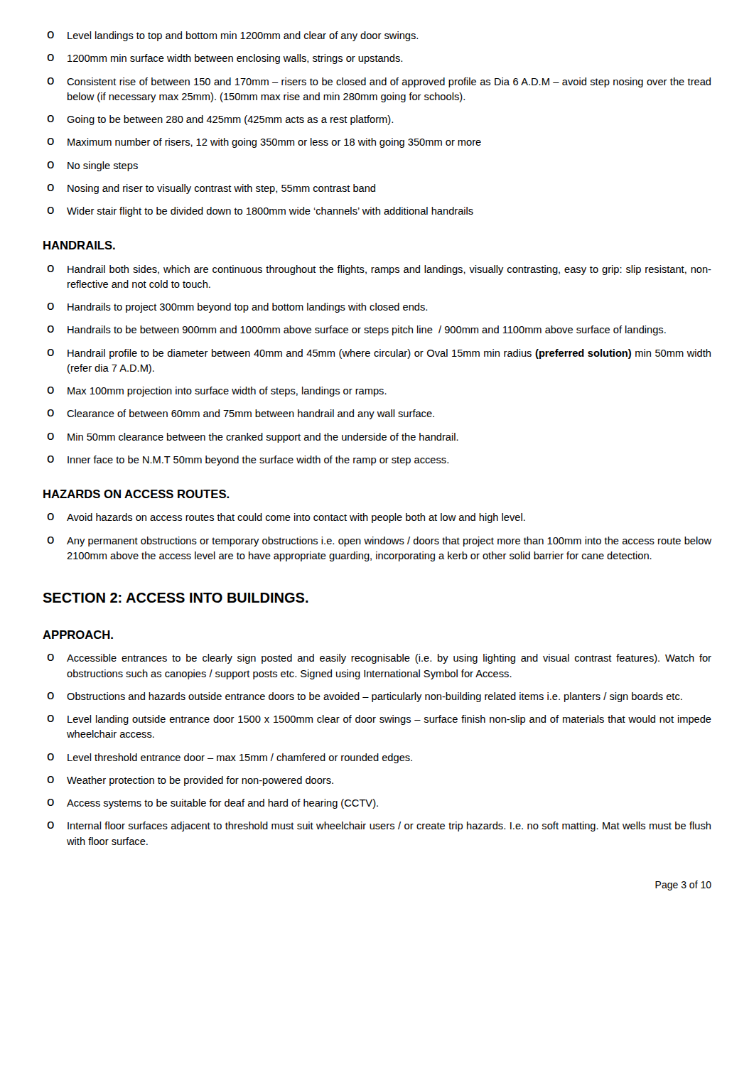Level landings to top and bottom min 1200mm and clear of any door swings.
1200mm min surface width between enclosing walls, strings or upstands.
Consistent rise of between 150 and 170mm – risers to be closed and of approved profile as Dia 6 A.D.M – avoid step nosing over the tread below (if necessary max 25mm). (150mm max rise and min 280mm going for schools).
Going to be between 280 and 425mm (425mm acts as a rest platform).
Maximum number of risers, 12 with going 350mm or less or 18 with going 350mm or more
No single steps
Nosing and riser to visually contrast with step, 55mm contrast band
Wider stair flight to be divided down to 1800mm wide ‘channels’ with additional handrails
HANDRAILS.
Handrail both sides, which are continuous throughout the flights, ramps and landings, visually contrasting, easy to grip: slip resistant, non-reflective and not cold to touch.
Handrails to project 300mm beyond top and bottom landings with closed ends.
Handrails to be between 900mm and 1000mm above surface or steps pitch line / 900mm and 1100mm above surface of landings.
Handrail profile to be diameter between 40mm and 45mm (where circular) or Oval 15mm min radius (preferred solution) min 50mm width (refer dia 7 A.D.M).
Max 100mm projection into surface width of steps, landings or ramps.
Clearance of between 60mm and 75mm between handrail and any wall surface.
Min 50mm clearance between the cranked support and the underside of the handrail.
Inner face to be N.M.T 50mm beyond the surface width of the ramp or step access.
HAZARDS ON ACCESS ROUTES.
Avoid hazards on access routes that could come into contact with people both at low and high level.
Any permanent obstructions or temporary obstructions i.e. open windows / doors that project more than 100mm into the access route below 2100mm above the access level are to have appropriate guarding, incorporating a kerb or other solid barrier for cane detection.
SECTION 2: ACCESS INTO BUILDINGS.
APPROACH.
Accessible entrances to be clearly sign posted and easily recognisable (i.e. by using lighting and visual contrast features). Watch for obstructions such as canopies / support posts etc. Signed using International Symbol for Access.
Obstructions and hazards outside entrance doors to be avoided – particularly non-building related items i.e. planters / sign boards etc.
Level landing outside entrance door 1500 x 1500mm clear of door swings – surface finish non-slip and of materials that would not impede wheelchair access.
Level threshold entrance door – max 15mm / chamfered or rounded edges.
Weather protection to be provided for non-powered doors.
Access systems to be suitable for deaf and hard of hearing (CCTV).
Internal floor surfaces adjacent to threshold must suit wheelchair users / or create trip hazards. I.e. no soft matting. Mat wells must be flush with floor surface.
Page 3 of 10